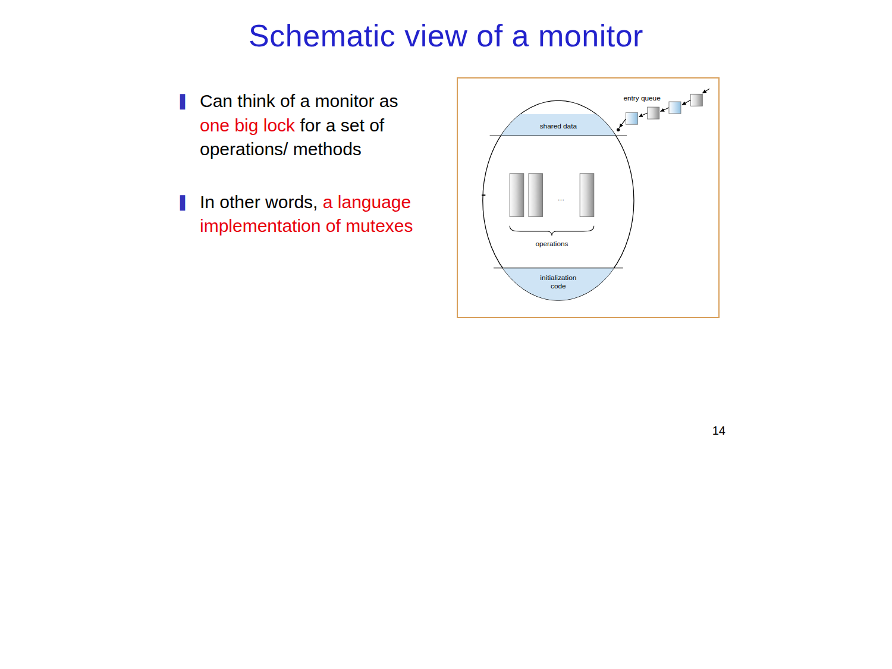Schematic view of a monitor
Can think of a monitor as one big lock for a set of operations/ methods
In other words, a language implementation of mutexes
shared data initialization code … operations entry queue
14